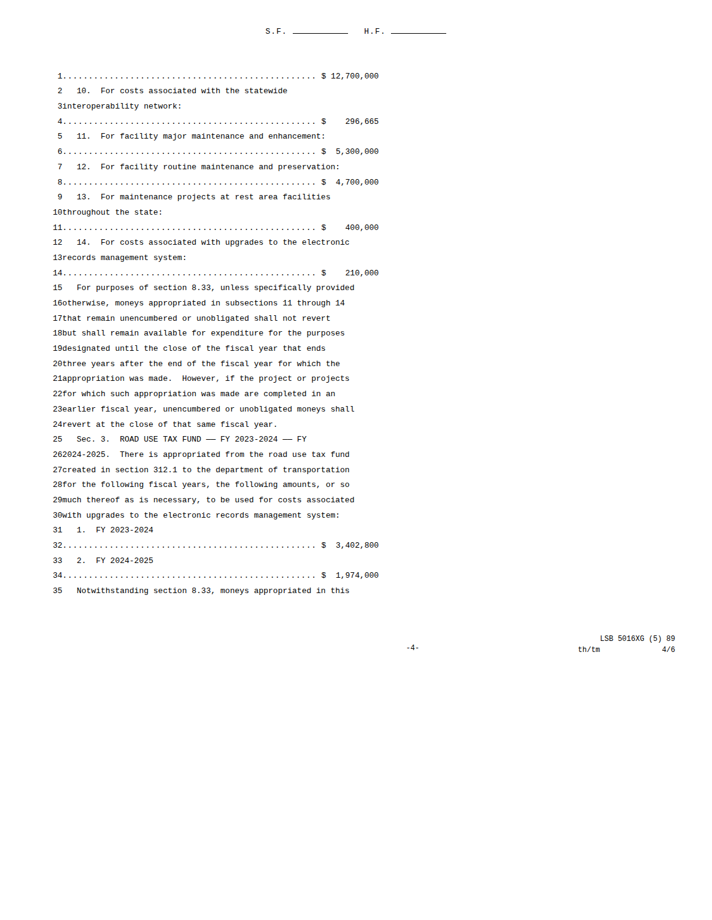S.F. H.F.
| 1 | ................................................. $ 12,700,000 |
| 2 | 10. For costs associated with the statewide |
| 3 | interoperability network: |
| 4 | ................................................. $ 296,665 |
| 5 | 11. For facility major maintenance and enhancement: |
| 6 | ................................................. $ 5,300,000 |
| 7 | 12. For facility routine maintenance and preservation: |
| 8 | ................................................. $ 4,700,000 |
| 9 | 13. For maintenance projects at rest area facilities |
| 10 | throughout the state: |
| 11 | ................................................. $ 400,000 |
| 12 | 14. For costs associated with upgrades to the electronic |
| 13 | records management system: |
| 14 | ................................................. $ 210,000 |
| 15 | For purposes of section 8.33, unless specifically provided |
| 16 | otherwise, moneys appropriated in subsections 11 through 14 |
| 17 | that remain unencumbered or unobligated shall not revert |
| 18 | but shall remain available for expenditure for the purposes |
| 19 | designated until the close of the fiscal year that ends |
| 20 | three years after the end of the fiscal year for which the |
| 21 | appropriation was made. However, if the project or projects |
| 22 | for which such appropriation was made are completed in an |
| 23 | earlier fiscal year, unencumbered or unobligated moneys shall |
| 24 | revert at the close of that same fiscal year. |
| 25 | Sec. 3. ROAD USE TAX FUND —— FY 2023-2024 —— FY |
| 26 | 2024-2025. There is appropriated from the road use tax fund |
| 27 | created in section 312.1 to the department of transportation |
| 28 | for the following fiscal years, the following amounts, or so |
| 29 | much thereof as is necessary, to be used for costs associated |
| 30 | with upgrades to the electronic records management system: |
| 31 | 1. FY 2023-2024 |
| 32 | ................................................. $ 3,402,800 |
| 33 | 2. FY 2024-2025 |
| 34 | ................................................. $ 1,974,000 |
| 35 | Notwithstanding section 8.33, moneys appropriated in this |
-4-
LSB 5016XG (5) 89 th/tm 4/6